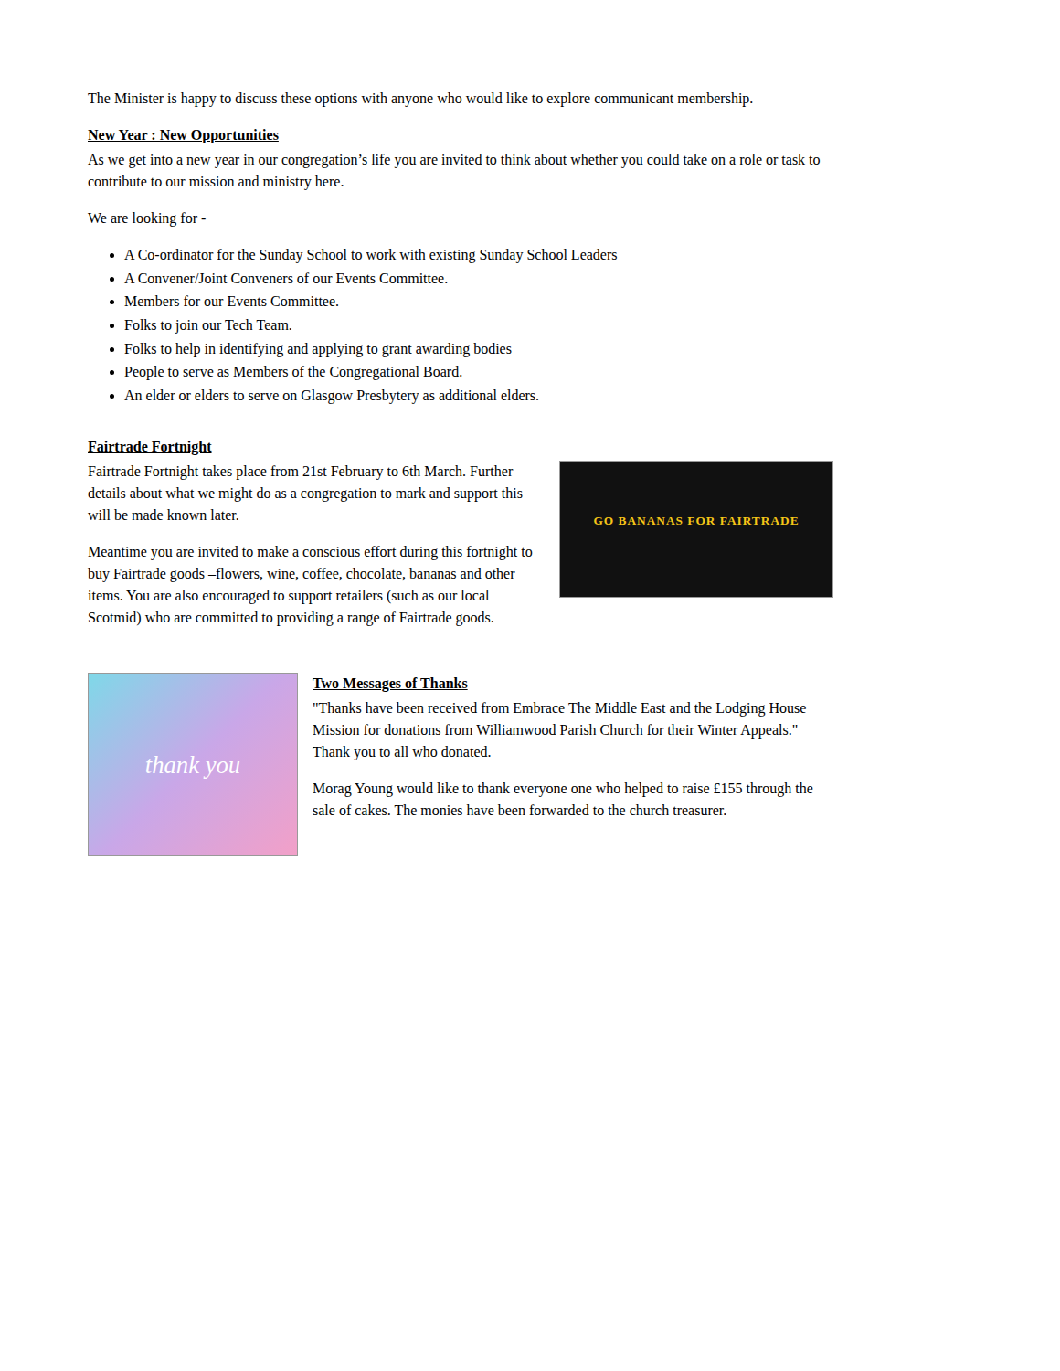The Minister is happy to discuss these options with anyone who would like to explore communicant membership.
New Year : New Opportunities
As we get into a new year in our congregation’s life you are invited to think about whether you could take on a role or task to contribute to our mission and ministry here.
We are looking for -
A Co-ordinator for the Sunday School to work with existing Sunday School Leaders
A Convener/Joint Conveners of our Events Committee.
Members for our Events Committee.
Folks to join our Tech Team.
Folks to help in identifying and applying to grant awarding bodies
People to serve as Members of the Congregational Board.
An elder or elders to serve on Glasgow Presbytery as additional elders.
Fairtrade Fortnight
GO BANANAS FOR FAIRTRADE
Fairtrade Fortnight takes place from 21st February to 6th March. Further details about what we might do as a congregation to mark and support this will be made known later.
Meantime you are invited to make a conscious effort during this fortnight to buy Fairtrade goods –flowers, wine, coffee, chocolate, bananas and other items. You are also encouraged to support retailers (such as our local Scotmid) who are committed to providing a range of Fairtrade goods.
thank you
Two Messages of Thanks
"Thanks have been received from Embrace The Middle East and the Lodging House Mission for donations from Williamwood Parish Church for their Winter Appeals." Thank you to all who donated.
Morag Young would like to thank everyone one who helped to raise £155 through the sale of cakes. The monies have been forwarded to the church treasurer.